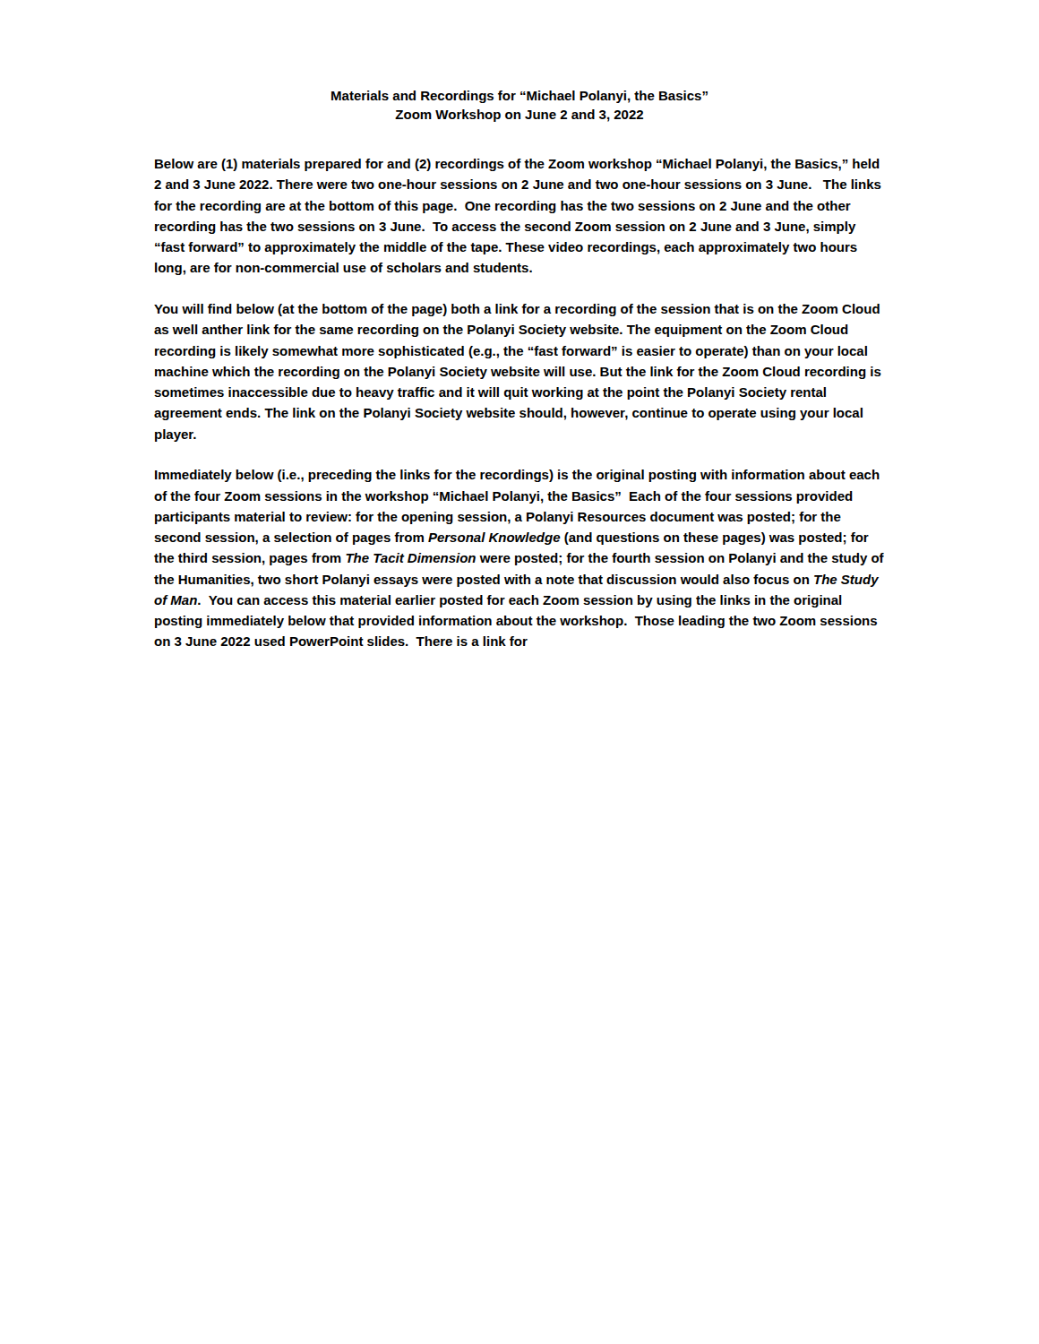Materials and Recordings for “Michael Polanyi, the Basics”
Zoom Workshop on June 2 and 3, 2022
Below are (1) materials prepared for and (2) recordings of the Zoom workshop “Michael Polanyi, the Basics,” held 2 and 3 June 2022. There were two one-hour sessions on 2 June and two one-hour sessions on 3 June. The links for the recording are at the bottom of this page. One recording has the two sessions on 2 June and the other recording has the two sessions on 3 June. To access the second Zoom session on 2 June and 3 June, simply “fast forward” to approximately the middle of the tape. These video recordings, each approximately two hours long, are for non-commercial use of scholars and students.
You will find below (at the bottom of the page) both a link for a recording of the session that is on the Zoom Cloud as well anther link for the same recording on the Polanyi Society website. The equipment on the Zoom Cloud recording is likely somewhat more sophisticated (e.g., the “fast forward” is easier to operate) than on your local machine which the recording on the Polanyi Society website will use. But the link for the Zoom Cloud recording is sometimes inaccessible due to heavy traffic and it will quit working at the point the Polanyi Society rental agreement ends. The link on the Polanyi Society website should, however, continue to operate using your local player.
Immediately below (i.e., preceding the links for the recordings) is the original posting with information about each of the four Zoom sessions in the workshop “Michael Polanyi, the Basics” Each of the four sessions provided participants material to review: for the opening session, a Polanyi Resources document was posted; for the second session, a selection of pages from Personal Knowledge (and questions on these pages) was posted; for the third session, pages from The Tacit Dimension were posted; for the fourth session on Polanyi and the study of the Humanities, two short Polanyi essays were posted with a note that discussion would also focus on The Study of Man. You can access this material earlier posted for each Zoom session by using the links in the original posting immediately below that provided information about the workshop. Those leading the two Zoom sessions on 3 June 2022 used PowerPoint slides. There is a link for